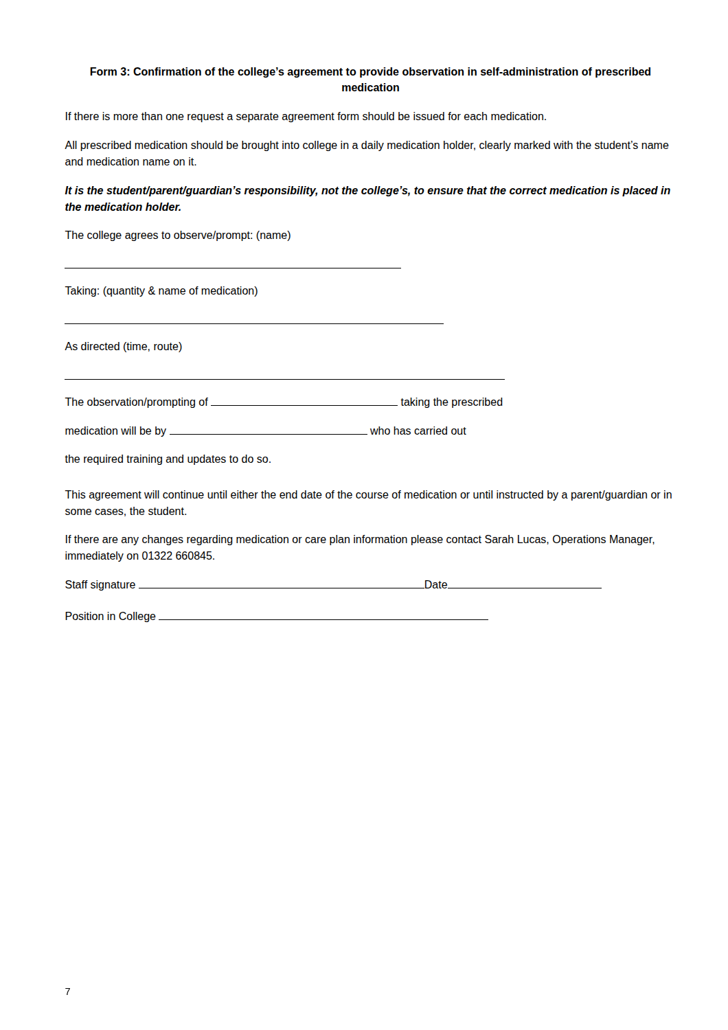Form 3: Confirmation of the college’s agreement to provide observation in self-administration of prescribed medication
If there is more than one request a separate agreement form should be issued for each medication.
All prescribed medication should be brought into college in a daily medication holder, clearly marked with the student’s name and medication name on it.
It is the student/parent/guardian’s responsibility, not the college’s, to ensure that the correct medication is placed in the medication holder.
The college agrees to observe/prompt: (name)
Taking: (quantity & name of medication)
As directed (time, route)
The observation/prompting of taking the prescribed
medication will be by who has carried out
the required training and updates to do so.
This agreement will continue until either the end date of the course of medication or until instructed by a parent/guardian or in some cases, the student.
If there are any changes regarding medication or care plan information please contact Sarah Lucas, Operations Manager, immediately on 01322 660845.
Staff signature Date
Position in College
7